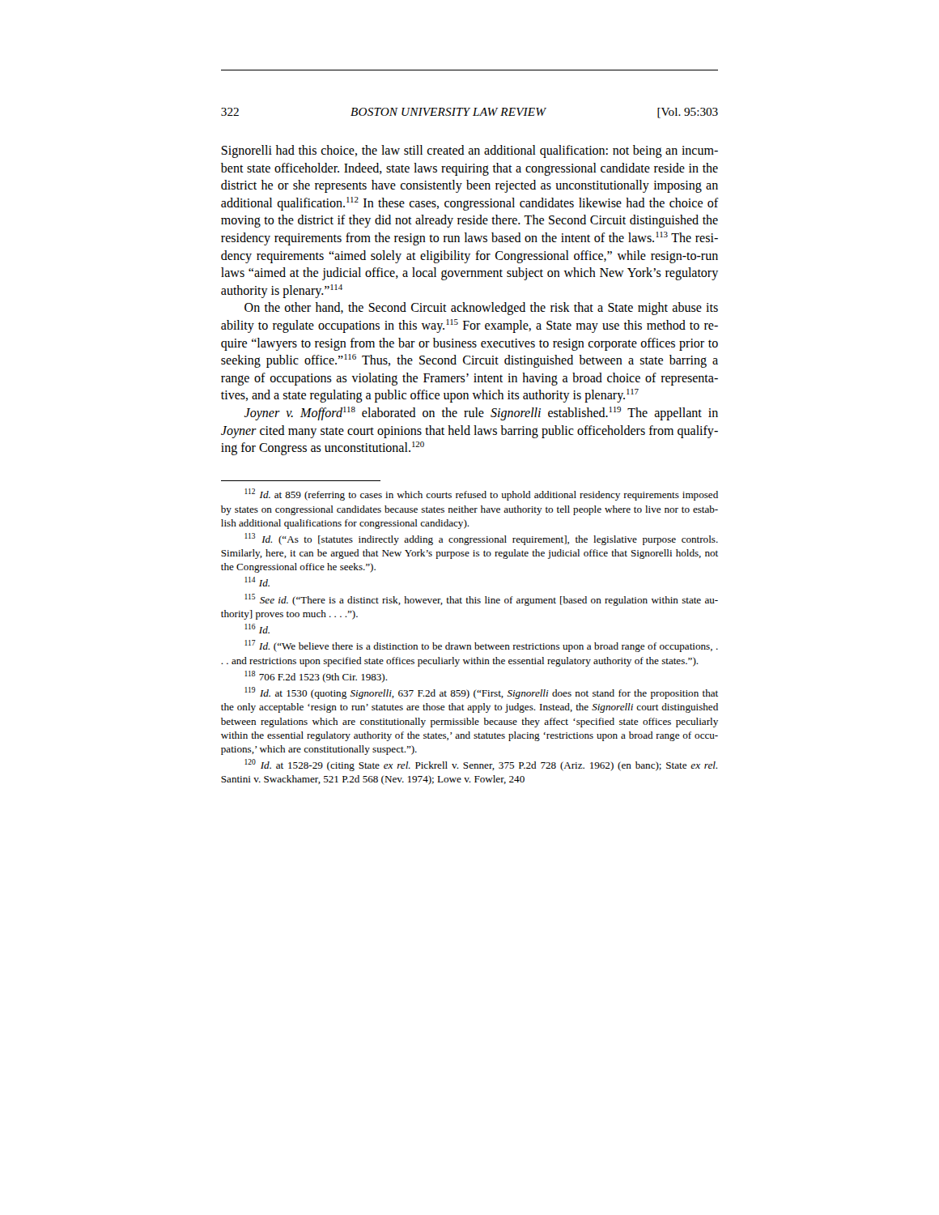322 BOSTON UNIVERSITY LAW REVIEW [Vol. 95:303
Signorelli had this choice, the law still created an additional qualification: not being an incumbent state officeholder. Indeed, state laws requiring that a congressional candidate reside in the district he or she represents have consistently been rejected as unconstitutionally imposing an additional qualification.112 In these cases, congressional candidates likewise had the choice of moving to the district if they did not already reside there. The Second Circuit distinguished the residency requirements from the resign to run laws based on the intent of the laws.113 The residency requirements “aimed solely at eligibility for Congressional office,” while resign-to-run laws “aimed at the judicial office, a local government subject on which New York’s regulatory authority is plenary.”114
On the other hand, the Second Circuit acknowledged the risk that a State might abuse its ability to regulate occupations in this way.115 For example, a State may use this method to require “lawyers to resign from the bar or business executives to resign corporate offices prior to seeking public office.”116 Thus, the Second Circuit distinguished between a state barring a range of occupations as violating the Framers’ intent in having a broad choice of representatives, and a state regulating a public office upon which its authority is plenary.117
Joyner v. Mofford118 elaborated on the rule Signorelli established.119 The appellant in Joyner cited many state court opinions that held laws barring public officeholders from qualifying for Congress as unconstitutional.120
112 Id. at 859 (referring to cases in which courts refused to uphold additional residency requirements imposed by states on congressional candidates because states neither have authority to tell people where to live nor to establish additional qualifications for congressional candidacy).
113 Id. (“As to [statutes indirectly adding a congressional requirement], the legislative purpose controls. Similarly, here, it can be argued that New York’s purpose is to regulate the judicial office that Signorelli holds, not the Congressional office he seeks.”).
114 Id.
115 See id. (“There is a distinct risk, however, that this line of argument [based on regulation within state authority] proves too much . . . .”).
116 Id.
117 Id. (“We believe there is a distinction to be drawn between restrictions upon a broad range of occupations, . . . and restrictions upon specified state offices peculiarly within the essential regulatory authority of the states.”).
118 706 F.2d 1523 (9th Cir. 1983).
119 Id. at 1530 (quoting Signorelli, 637 F.2d at 859) (“First, Signorelli does not stand for the proposition that the only acceptable ‘resign to run’ statutes are those that apply to judges. Instead, the Signorelli court distinguished between regulations which are constitutionally permissible because they affect ‘specified state offices peculiarly within the essential regulatory authority of the states,’ and statutes placing ‘restrictions upon a broad range of occupations,’ which are constitutionally suspect.”).
120 Id. at 1528-29 (citing State ex rel. Pickrell v. Senner, 375 P.2d 728 (Ariz. 1962) (en banc); State ex rel. Santini v. Swackhamer, 521 P.2d 568 (Nev. 1974); Lowe v. Fowler, 240